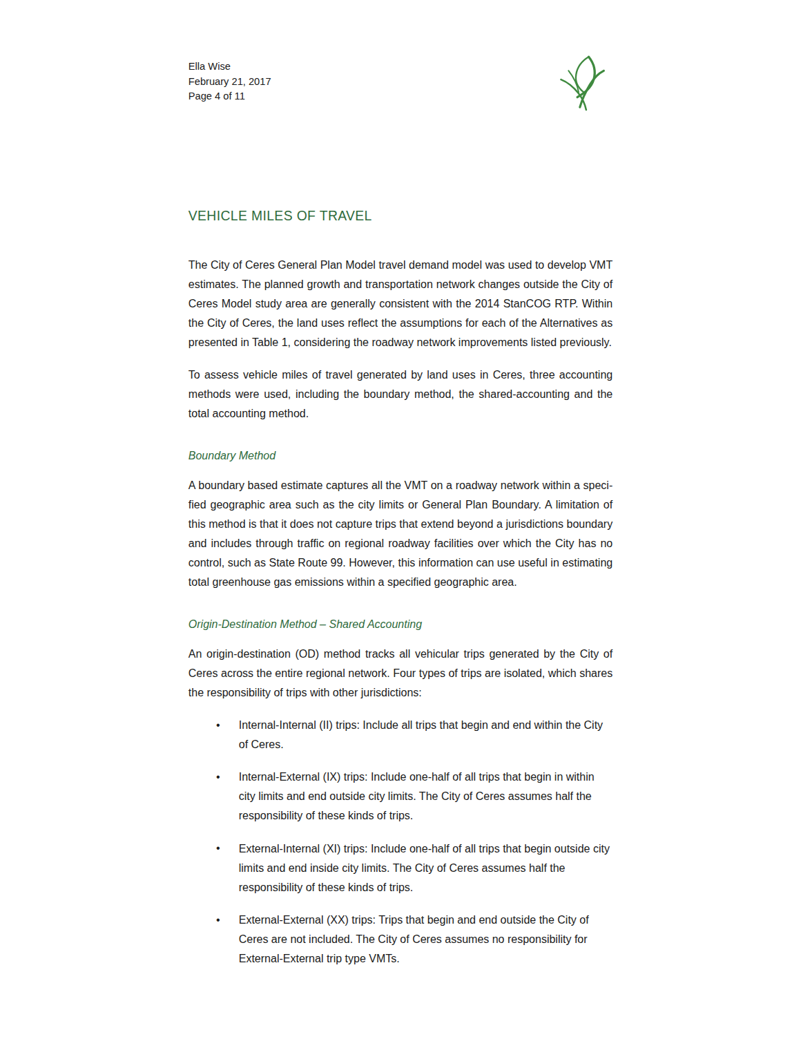Ella Wise
February 21, 2017
Page 4 of 11
Vehicle Miles of Travel
The City of Ceres General Plan Model travel demand model was used to develop VMT estimates. The planned growth and transportation network changes outside the City of Ceres Model study area are generally consistent with the 2014 StanCOG RTP. Within the City of Ceres, the land uses reflect the assumptions for each of the Alternatives as presented in Table 1, considering the roadway network improvements listed previously.
To assess vehicle miles of travel generated by land uses in Ceres, three accounting methods were used, including the boundary method, the shared-accounting and the total accounting method.
Boundary Method
A boundary based estimate captures all the VMT on a roadway network within a specified geographic area such as the city limits or General Plan Boundary. A limitation of this method is that it does not capture trips that extend beyond a jurisdictions boundary and includes through traffic on regional roadway facilities over which the City has no control, such as State Route 99. However, this information can use useful in estimating total greenhouse gas emissions within a specified geographic area.
Origin-Destination Method – Shared Accounting
An origin-destination (OD) method tracks all vehicular trips generated by the City of Ceres across the entire regional network. Four types of trips are isolated, which shares the responsibility of trips with other jurisdictions:
Internal-Internal (II) trips: Include all trips that begin and end within the City of Ceres.
Internal-External (IX) trips: Include one-half of all trips that begin in within city limits and end outside city limits. The City of Ceres assumes half the responsibility of these kinds of trips.
External-Internal (XI) trips: Include one-half of all trips that begin outside city limits and end inside city limits. The City of Ceres assumes half the responsibility of these kinds of trips.
External-External (XX) trips: Trips that begin and end outside the City of Ceres are not included. The City of Ceres assumes no responsibility for External-External trip type VMTs.